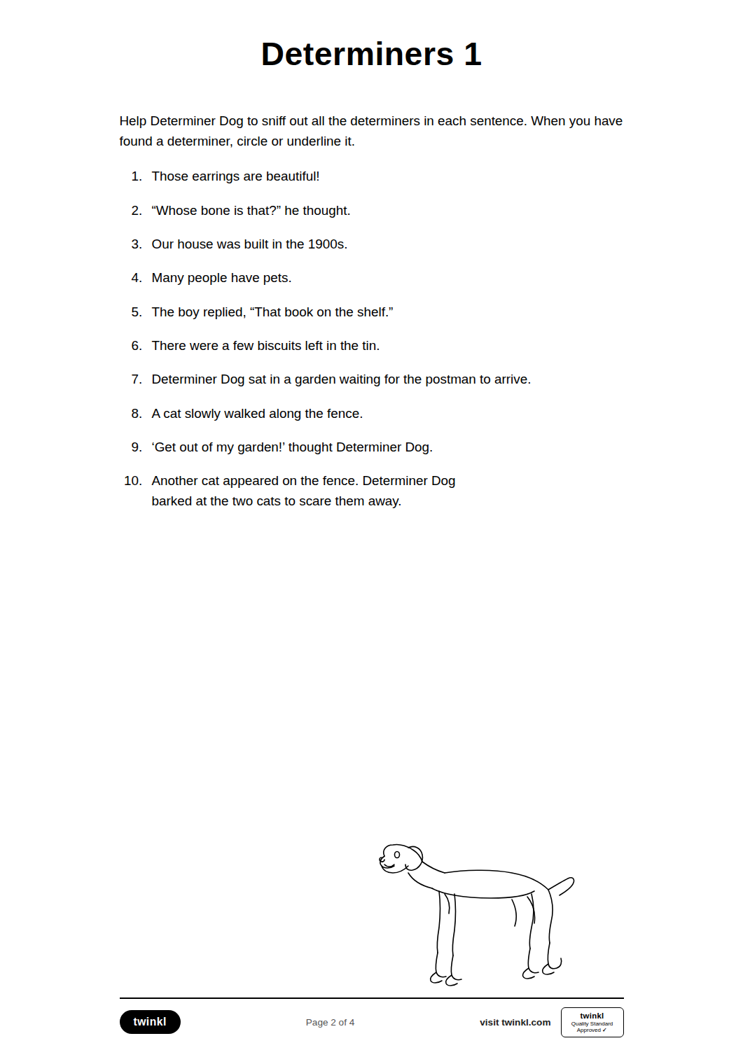Determiners 1
Help Determiner Dog to sniff out all the determiners in each sentence. When you have found a determiner, circle or underline it.
Those earrings are beautiful!
“Whose bone is that?” he thought.
Our house was built in the 1900s.
Many people have pets.
The boy replied, “That book on the shelf.”
There were a few biscuits left in the tin.
Determiner Dog sat in a garden waiting for the postman to arrive.
A cat slowly walked along the fence.
‘Get out of my garden!’ thought Determiner Dog.
Another cat appeared on the fence. Determiner Dog
barked at the two cats to scare them away.
twinkl
Page 2 of 4
visit twinkl.com
twinkl Quality Standard Approved ✓